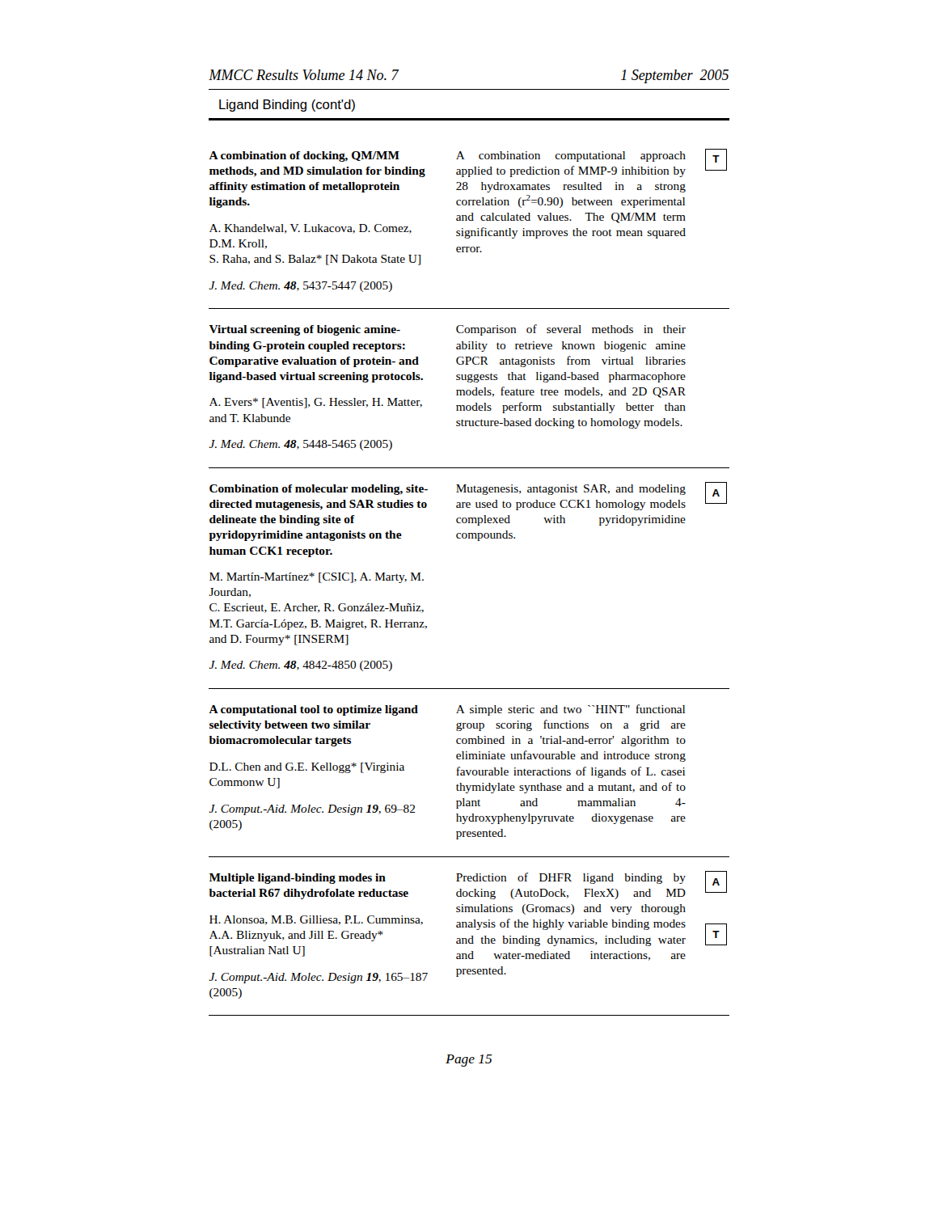MMCC Results Volume 14 No. 7
1 September 2005
Ligand Binding (cont'd)
A combination of docking, QM/MM methods, and MD simulation for binding affinity estimation of metalloprotein ligands.
A. Khandelwal, V. Lukacova, D. Comez, D.M. Kroll,
S. Raha, and S. Balaz* [N Dakota State U]
J. Med. Chem. 48, 5437-5447 (2005)
A combination computational approach applied to prediction of MMP-9 inhibition by 28 hydroxamates resulted in a strong correlation (r2=0.90) between experimental and calculated values. The QM/MM term significantly improves the root mean squared error.
T
Virtual screening of biogenic amine-binding G-protein coupled receptors: Comparative evaluation of protein- and ligand-based virtual screening protocols.
A. Evers* [Aventis], G. Hessler, H. Matter, and T. Klabunde
J. Med. Chem. 48, 5448-5465 (2005)
Comparison of several methods in their ability to retrieve known biogenic amine GPCR antagonists from virtual libraries suggests that ligand-based pharmacophore models, feature tree models, and 2D QSAR models perform substantially better than structure-based docking to homology models.
Combination of molecular modeling, site-directed mutagenesis, and SAR studies to delineate the binding site of pyridopyrimidine antagonists on the human CCK1 receptor.
M. Martín-Martínez* [CSIC], A. Marty, M. Jourdan,
C. Escrieut, E. Archer, R. González-Muñiz,
M.T. García-López, B. Maigret, R. Herranz, and D. Fourmy* [INSERM]
J. Med. Chem. 48, 4842-4850 (2005)
Mutagenesis, antagonist SAR, and modeling are used to produce CCK1 homology models complexed with pyridopyrimidine compounds.
A
A computational tool to optimize ligand selectivity between two similar biomacromolecular targets
D.L. Chen and G.E. Kellogg* [Virginia Commonw U]
J. Comput.-Aid. Molec. Design 19, 69–82 (2005)
A simple steric and two ``HINT" functional group scoring functions on a grid are combined in a 'trial-and-error' algorithm to eliminiate unfavourable and introduce strong favourable interactions of ligands of L. casei thymidylate synthase and a mutant, and of to plant and mammalian 4-hydroxyphenylpyruvate dioxygenase are presented.
Multiple ligand-binding modes in bacterial R67 dihydrofolate reductase
H. Alonsoa, M.B. Gilliesa, P.L. Cumminsa, A.A. Bliznyuk, and Jill E. Gready* [Australian Natl U]
J. Comput.-Aid. Molec. Design 19, 165–187 (2005)
Prediction of DHFR ligand binding by docking (AutoDock, FlexX) and MD simulations (Gromacs) and very thorough analysis of the highly variable binding modes and the binding dynamics, including water and water-mediated interactions, are presented.
A
T
Page 15